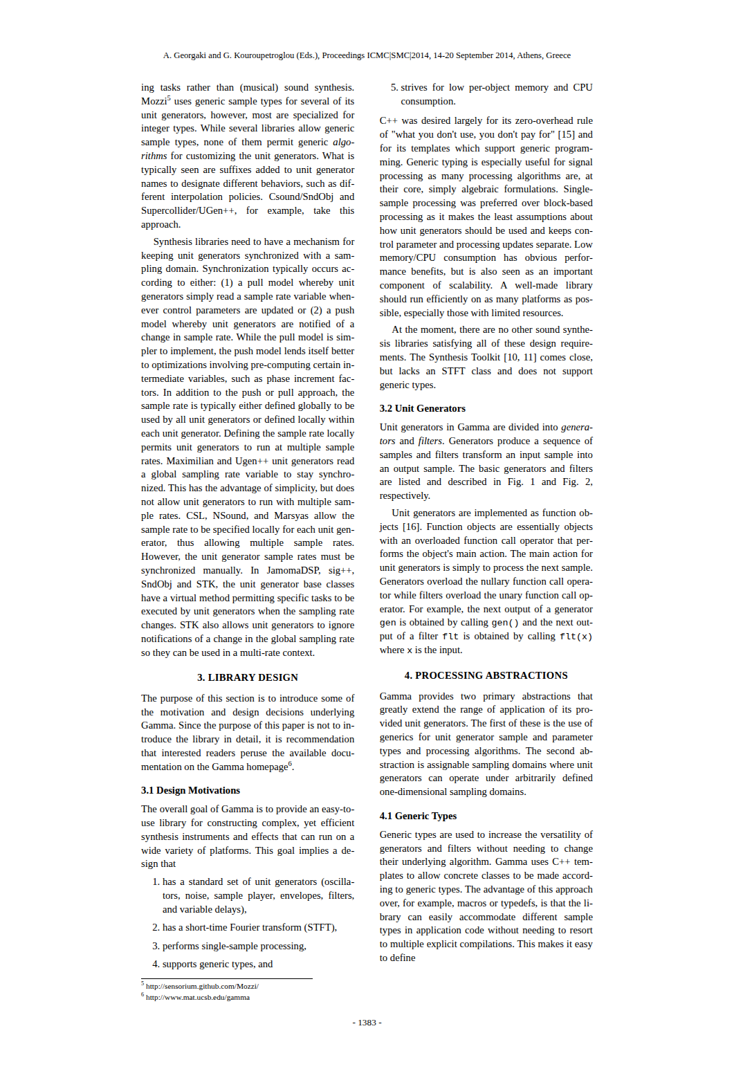A. Georgaki and G. Kouroupetroglou (Eds.), Proceedings ICMC|SMC|2014, 14-20 September 2014, Athens, Greece
ing tasks rather than (musical) sound synthesis. Mozzi5 uses generic sample types for several of its unit generators, however, most are specialized for integer types. While several libraries allow generic sample types, none of them permit generic algorithms for customizing the unit generators. What is typically seen are suffixes added to unit generator names to designate different behaviors, such as different interpolation policies. Csound/SndObj and Supercollider/UGen++, for example, take this approach.
Synthesis libraries need to have a mechanism for keeping unit generators synchronized with a sampling domain. Synchronization typically occurs according to either: (1) a pull model whereby unit generators simply read a sample rate variable whenever control parameters are updated or (2) a push model whereby unit generators are notified of a change in sample rate. While the pull model is simpler to implement, the push model lends itself better to optimizations involving pre-computing certain intermediate variables, such as phase increment factors. In addition to the push or pull approach, the sample rate is typically either defined globally to be used by all unit generators or defined locally within each unit generator. Defining the sample rate locally permits unit generators to run at multiple sample rates. Maximilian and Ugen++ unit generators read a global sampling rate variable to stay synchronized. This has the advantage of simplicity, but does not allow unit generators to run with multiple sample rates. CSL, NSound, and Marsyas allow the sample rate to be specified locally for each unit generator, thus allowing multiple sample rates. However, the unit generator sample rates must be synchronized manually. In JamomaDSP, sig++, SndObj and STK, the unit generator base classes have a virtual method permitting specific tasks to be executed by unit generators when the sampling rate changes. STK also allows unit generators to ignore notifications of a change in the global sampling rate so they can be used in a multi-rate context.
3. Library Design
The purpose of this section is to introduce some of the motivation and design decisions underlying Gamma. Since the purpose of this paper is not to introduce the library in detail, it is recommendation that interested readers peruse the available documentation on the Gamma homepage6.
3.1 Design Motivations
The overall goal of Gamma is to provide an easy-to-use library for constructing complex, yet efficient synthesis instruments and effects that can run on a wide variety of platforms. This goal implies a design that
has a standard set of unit generators (oscillators, noise, sample player, envelopes, filters, and variable delays),
has a short-time Fourier transform (STFT),
performs single-sample processing,
supports generic types, and
strives for low per-object memory and CPU consumption.
C++ was desired largely for its zero-overhead rule of "what you don't use, you don't pay for" [15] and for its templates which support generic programming. Generic typing is especially useful for signal processing as many processing algorithms are, at their core, simply algebraic formulations. Single-sample processing was preferred over block-based processing as it makes the least assumptions about how unit generators should be used and keeps control parameter and processing updates separate. Low memory/CPU consumption has obvious performance benefits, but is also seen as an important component of scalability. A well-made library should run efficiently on as many platforms as possible, especially those with limited resources.
At the moment, there are no other sound synthesis libraries satisfying all of these design requirements. The Synthesis Toolkit [10, 11] comes close, but lacks an STFT class and does not support generic types.
3.2 Unit Generators
Unit generators in Gamma are divided into generators and filters. Generators produce a sequence of samples and filters transform an input sample into an output sample. The basic generators and filters are listed and described in Fig. 1 and Fig. 2, respectively.
Unit generators are implemented as function objects [16]. Function objects are essentially objects with an overloaded function call operator that performs the object's main action. The main action for unit generators is simply to process the next sample. Generators overload the nullary function call operator while filters overload the unary function call operator. For example, the next output of a generator gen is obtained by calling gen() and the next output of a filter flt is obtained by calling flt(x) where x is the input.
4. Processing Abstractions
Gamma provides two primary abstractions that greatly extend the range of application of its provided unit generators. The first of these is the use of generics for unit generator sample and parameter types and processing algorithms. The second abstraction is assignable sampling domains where unit generators can operate under arbitrarily defined one-dimensional sampling domains.
4.1 Generic Types
Generic types are used to increase the versatility of generators and filters without needing to change their underlying algorithm. Gamma uses C++ templates to allow concrete classes to be made according to generic types. The advantage of this approach over, for example, macros or typedefs, is that the library can easily accommodate different sample types in application code without needing to resort to multiple explicit compilations. This makes it easy to define
5 http://sensorium.github.com/Mozzi/
6 http://www.mat.ucsb.edu/gamma
- 1383 -